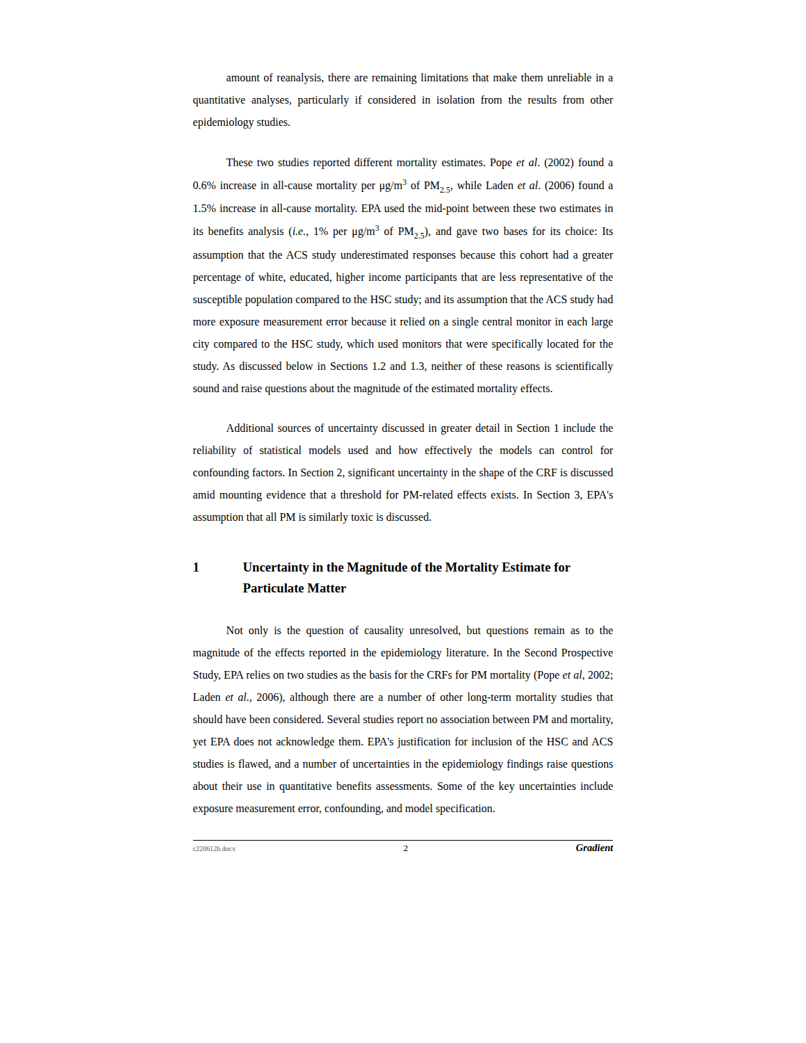amount of reanalysis, there are remaining limitations that make them unreliable in a quantitative analyses, particularly if considered in isolation from the results from other epidemiology studies.
These two studies reported different mortality estimates. Pope et al. (2002) found a 0.6% increase in all-cause mortality per μg/m3 of PM2.5, while Laden et al. (2006) found a 1.5% increase in all-cause mortality. EPA used the mid-point between these two estimates in its benefits analysis (i.e., 1% per μg/m3 of PM2.5), and gave two bases for its choice: Its assumption that the ACS study underestimated responses because this cohort had a greater percentage of white, educated, higher income participants that are less representative of the susceptible population compared to the HSC study; and its assumption that the ACS study had more exposure measurement error because it relied on a single central monitor in each large city compared to the HSC study, which used monitors that were specifically located for the study. As discussed below in Sections 1.2 and 1.3, neither of these reasons is scientifically sound and raise questions about the magnitude of the estimated mortality effects.
Additional sources of uncertainty discussed in greater detail in Section 1 include the reliability of statistical models used and how effectively the models can control for confounding factors. In Section 2, significant uncertainty in the shape of the CRF is discussed amid mounting evidence that a threshold for PM-related effects exists. In Section 3, EPA's assumption that all PM is similarly toxic is discussed.
1 Uncertainty in the Magnitude of the Mortality Estimate for Particulate Matter
Not only is the question of causality unresolved, but questions remain as to the magnitude of the effects reported in the epidemiology literature. In the Second Prospective Study, EPA relies on two studies as the basis for the CRFs for PM mortality (Pope et al, 2002; Laden et al., 2006), although there are a number of other long-term mortality studies that should have been considered. Several studies report no association between PM and mortality, yet EPA does not acknowledge them. EPA's justification for inclusion of the HSC and ACS studies is flawed, and a number of uncertainties in the epidemiology findings raise questions about their use in quantitative benefits assessments. Some of the key uncertainties include exposure measurement error, confounding, and model specification.
c220612b.docx 2 Gradient